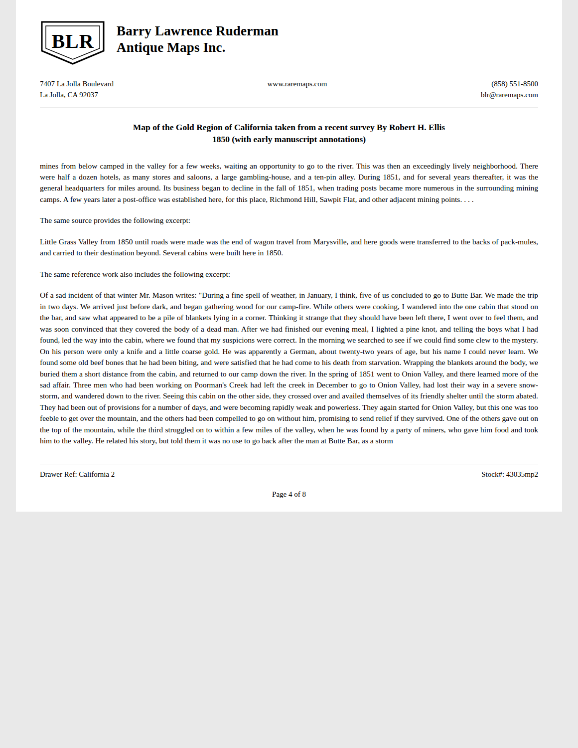BLR
Barry Lawrence Ruderman
Antique Maps Inc.
7407 La Jolla Boulevard
La Jolla, CA 92037
www.raremaps.com
(858) 551-8500
blr@raremaps.com
Map of the Gold Region of California taken from a recent survey By Robert H. Ellis
1850 (with early manuscript annotations)
mines from below camped in the valley for a few weeks, waiting an opportunity to go to the river. This was then an exceedingly lively neighborhood. There were half a dozen hotels, as many stores and saloons, a large gambling-house, and a ten-pin alley. During 1851, and for several years thereafter, it was the general headquarters for miles around. Its business began to decline in the fall of 1851, when trading posts became more numerous in the surrounding mining camps. A few years later a post-office was established here, for this place, Richmond Hill, Sawpit Flat, and other adjacent mining points. . . .
The same source provides the following excerpt:
Little Grass Valley from 1850 until roads were made was the end of wagon travel from Marysville, and here goods were transferred to the backs of pack-mules, and carried to their destination beyond. Several cabins were built here in 1850.
The same reference work also includes the following excerpt:
Of a sad incident of that winter Mr. Mason writes: "During a fine spell of weather, in January, I think, five of us concluded to go to Butte Bar. We made the trip in two days. We arrived just before dark, and began gathering wood for our camp-fire. While others were cooking, I wandered into the one cabin that stood on the bar, and saw what appeared to be a pile of blankets lying in a corner. Thinking it strange that they should have been left there, I went over to feel them, and was soon convinced that they covered the body of a dead man. After we had finished our evening meal, I lighted a pine knot, and telling the boys what I had found, led the way into the cabin, where we found that my suspicions were correct. In the morning we searched to see if we could find some clew to the mystery. On his person were only a knife and a little coarse gold. He was apparently a German, about twenty-two years of age, but his name I could never learn. We found some old beef bones that he had been biting, and were satisfied that he had come to his death from starvation. Wrapping the blankets around the body, we buried them a short distance from the cabin, and returned to our camp down the river. In the spring of 1851 went to Onion Valley, and there learned more of the sad affair. Three men who had been working on Poorman's Creek had left the creek in December to go to Onion Valley, had lost their way in a severe snow-storm, and wandered down to the river. Seeing this cabin on the other side, they crossed over and availed themselves of its friendly shelter until the storm abated. They had been out of provisions for a number of days, and were becoming rapidly weak and powerless. They again started for Onion Valley, but this one was too feeble to get over the mountain, and the others had been compelled to go on without him, promising to send relief if they survived. One of the others gave out on the top of the mountain, while the third struggled on to within a few miles of the valley, when he was found by a party of miners, who gave him food and took him to the valley. He related his story, but told them it was no use to go back after the man at Butte Bar, as a storm
Drawer Ref: California 2
Stock#: 43035mp2
Page 4 of 8